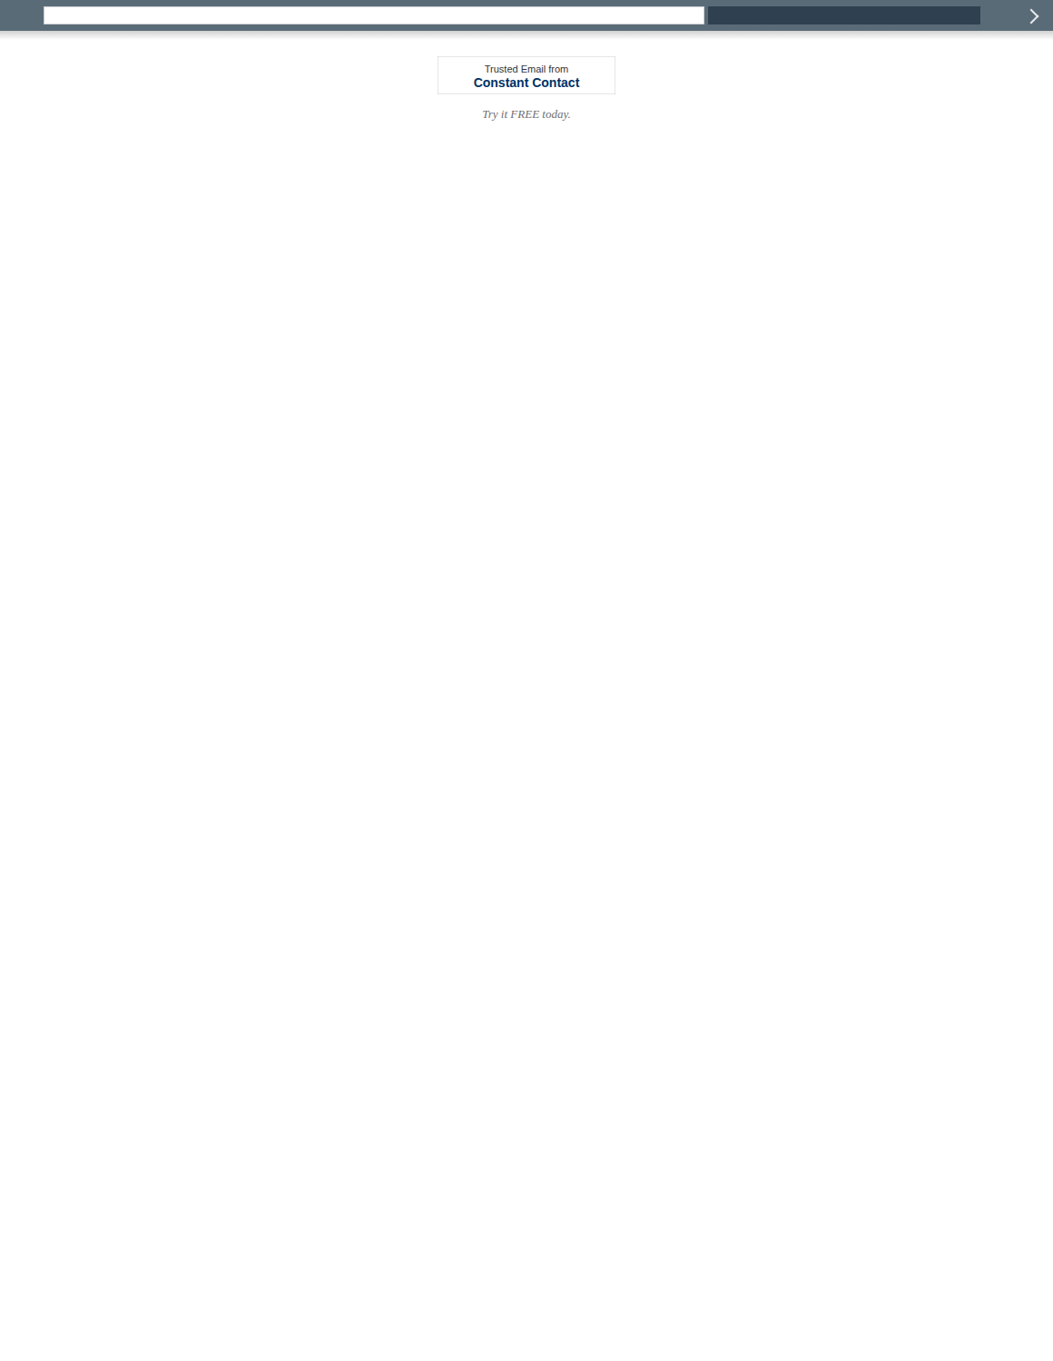Try it FREE today.